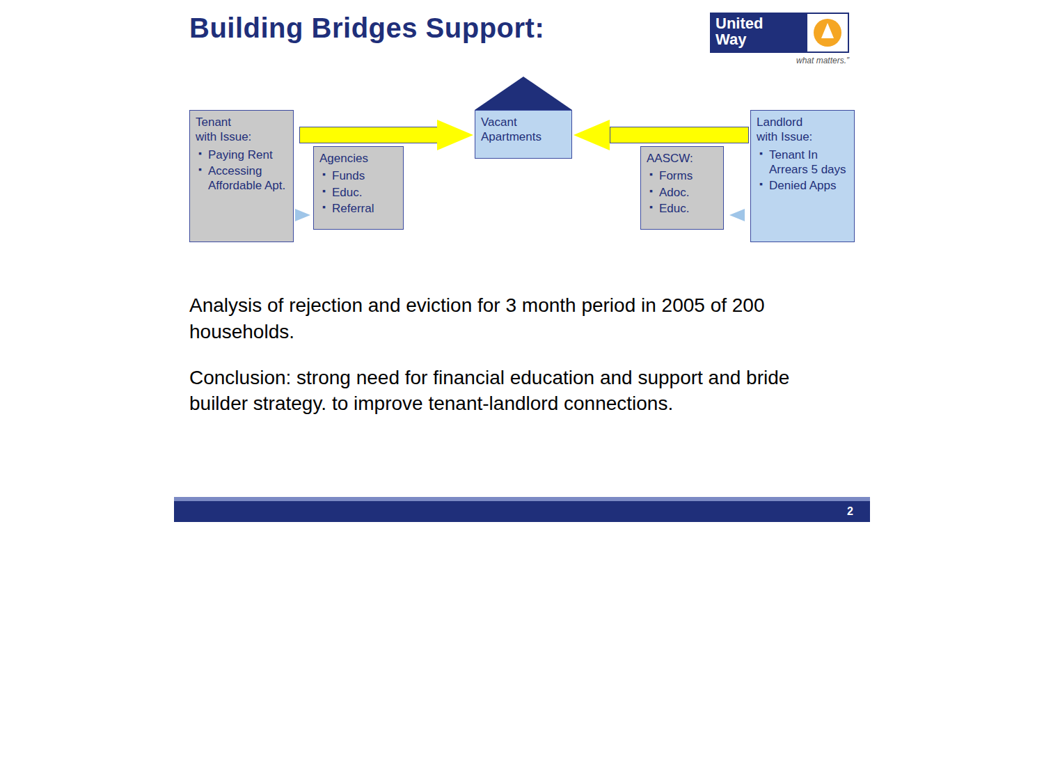Building Bridges Support:
United
Way
what matters.”
Tenant
with Issue:
Paying Rent
Accessing Affordable Apt.
Agencies
Funds
Educ.
Referral
Vacant
Apartments
AASCW:
Forms
Adoc.
Educ.
Landlord
with Issue:
Tenant In Arrears 5 days
Denied Apps
Analysis of rejection and eviction for 3 month period in 2005 of 200 households.
Conclusion: strong need for financial education and support and bride builder strategy. to improve tenant-landlord connections.
2